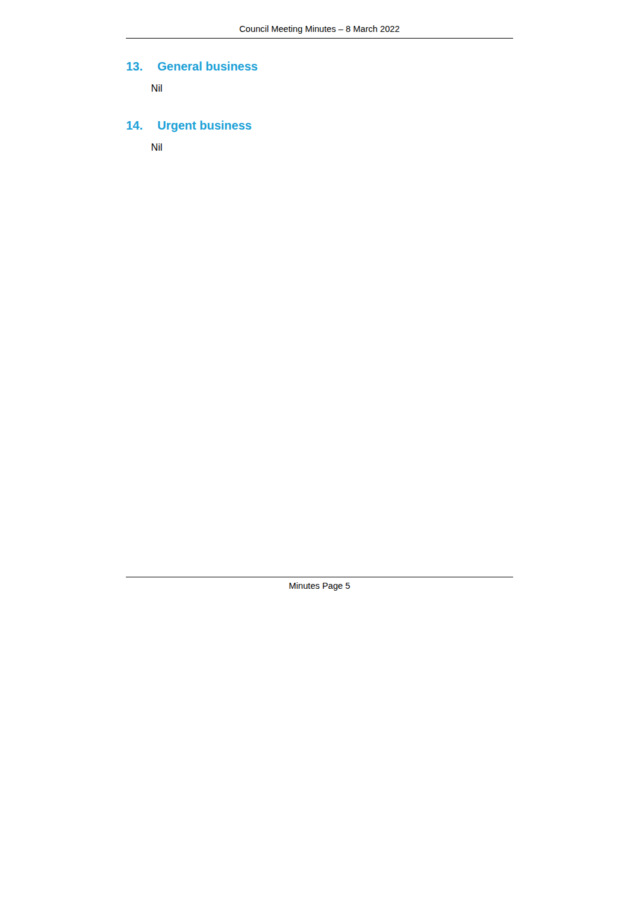Council Meeting Minutes – 8 March 2022
13. General business
Nil
14. Urgent business
Nil
Minutes Page 5